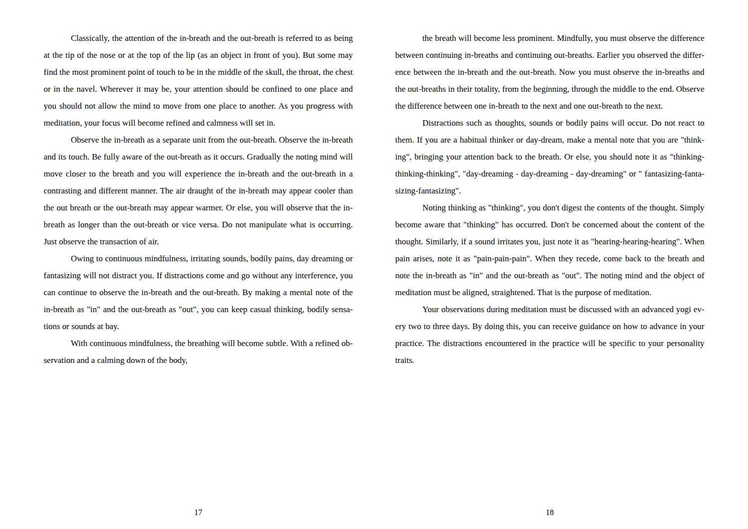Classically, the attention of the in-breath and the out-breath is referred to as being at the tip of the nose or at the top of the lip (as an object in front of you). But some may find the most prominent point of touch to be in the middle of the skull, the throat, the chest or in the navel. Wherever it may be, your attention should be confined to one place and you should not allow the mind to move from one place to another. As you progress with meditation, your focus will become refined and calmness will set in.
Observe the in-breath as a separate unit from the out-breath. Observe the in-breath and its touch. Be fully aware of the out-breath as it occurs. Gradually the noting mind will move closer to the breath and you will experience the in-breath and the out-breath in a contrasting and different manner. The air draught of the in-breath may appear cooler than the out breath or the out-breath may appear warmer. Or else, you will observe that the in-breath as longer than the out-breath or vice versa. Do not manipulate what is occurring. Just observe the transaction of air.
Owing to continuous mindfulness, irritating sounds, bodily pains, day dreaming or fantasizing will not distract you. If distractions come and go without any interference, you can continue to observe the in-breath and the out-breath. By making a mental note of the in-breath as "in" and the out-breath as "out", you can keep casual thinking, bodily sensations or sounds at bay.
With continuous mindfulness, the breathing will become subtle. With a refined observation and a calming down of the body,
17
the breath will become less prominent. Mindfully, you must observe the difference between continuing in-breaths and continuing out-breaths. Earlier you observed the difference between the in-breath and the out-breath. Now you must observe the in-breaths and the out-breaths in their totality, from the beginning, through the middle to the end. Observe the difference between one in-breath to the next and one out-breath to the next.
Distractions such as thoughts, sounds or bodily pains will occur. Do not react to them. If you are a habitual thinker or day-dream, make a mental note that you are "thinking", bringing your attention back to the breath. Or else, you should note it as "thinking-thinking-thinking", "day-dreaming - day-dreaming - day-dreaming" or " fantasizing-fantasizing-fantasizing".
Noting thinking as "thinking", you don't digest the contents of the thought. Simply become aware that "thinking" has occurred. Don't be concerned about the content of the thought. Similarly, if a sound irritates you, just note it as "hearing-hearing-hearing". When pain arises, note it as "pain-pain-pain". When they recede, come back to the breath and note the in-breath as "in" and the out-breath as "out". The noting mind and the object of meditation must be aligned, straightened. That is the purpose of meditation.
Your observations during meditation must be discussed with an advanced yogi every two to three days. By doing this, you can receive guidance on how to advance in your practice. The distractions encountered in the practice will be specific to your personality traits.
18